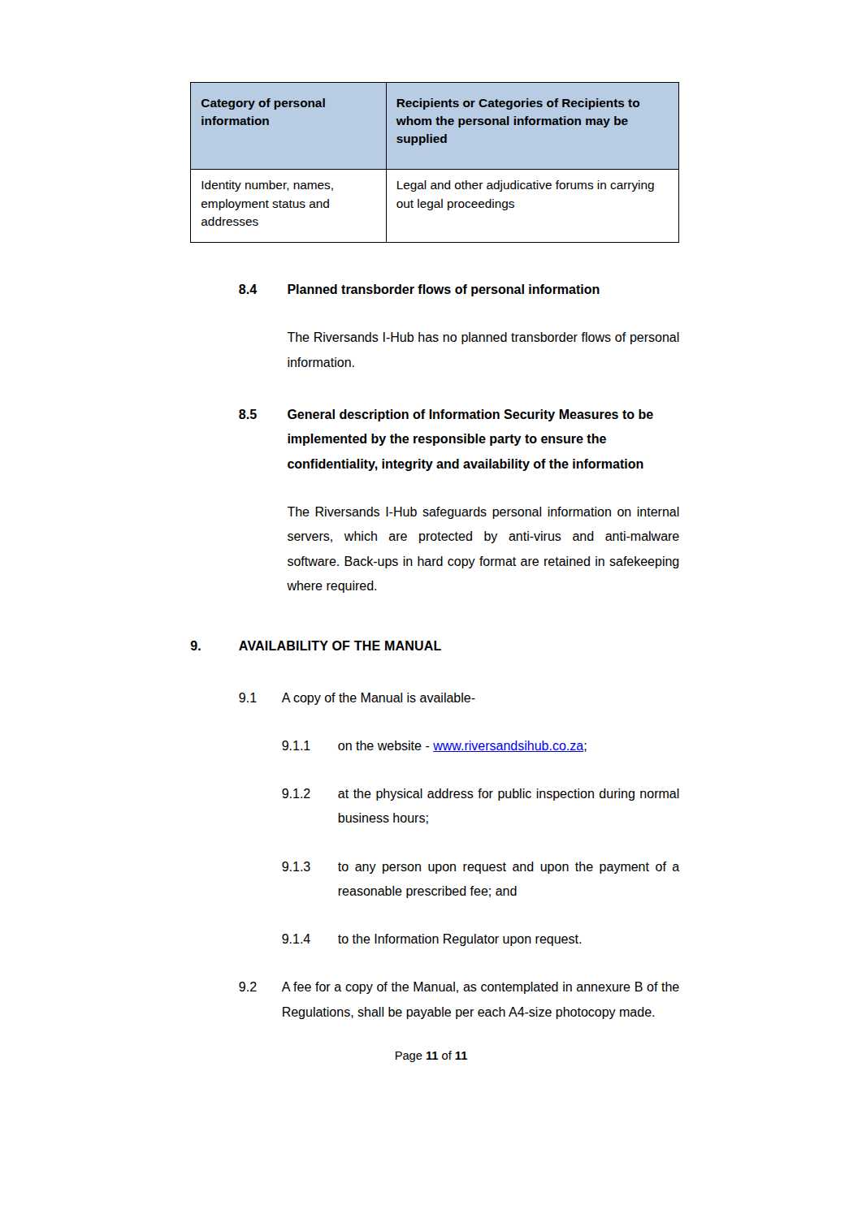| Category of personal information | Recipients or Categories of Recipients to whom the personal information may be supplied |
| --- | --- |
| Identity number, names, employment status and addresses | Legal and other adjudicative forums in carrying out legal proceedings |
8.4
Planned transborder flows of personal information
The Riversands I-Hub has no planned transborder flows of personal information.
8.5
General description of Information Security Measures to be implemented by the responsible party to ensure the confidentiality, integrity and availability of the information
The Riversands I-Hub safeguards personal information on internal servers, which are protected by anti-virus and anti-malware software. Back-ups in hard copy format are retained in safekeeping where required.
9.
AVAILABILITY OF THE MANUAL
9.1
A copy of the Manual is available-
9.1.1
on the website - www.riversandsihub.co.za;
9.1.2
at the physical address for public inspection during normal business hours;
9.1.3
to any person upon request and upon the payment of a reasonable prescribed fee; and
9.1.4
to the Information Regulator upon request.
9.2
A fee for a copy of the Manual, as contemplated in annexure B of the Regulations, shall be payable per each A4-size photocopy made.
Page 11 of 11